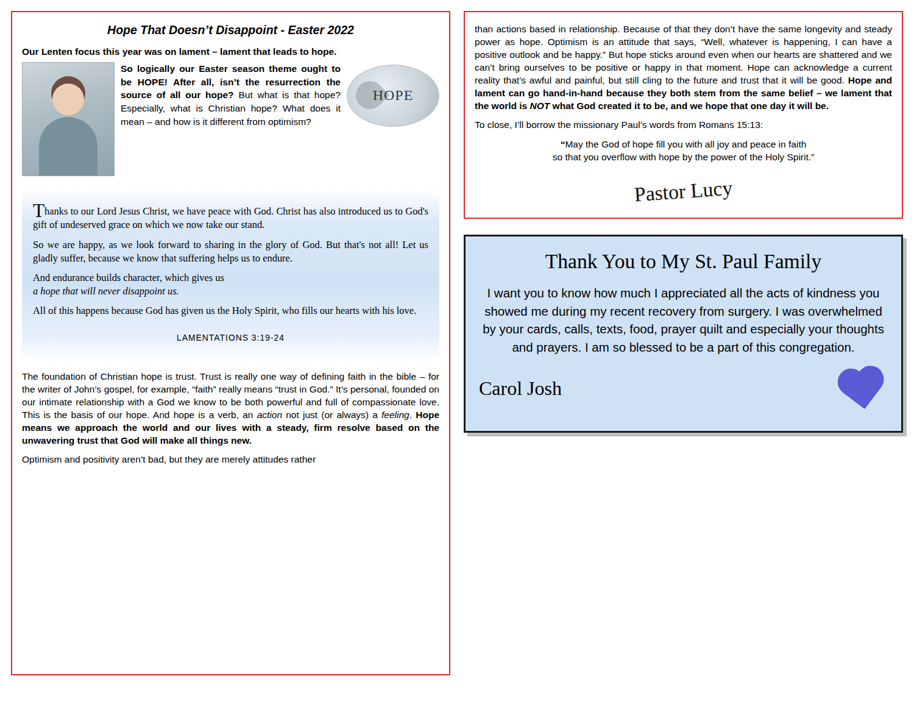Hope That Doesn’t Disappoint - Easter 2022
Our Lenten focus this year was on lament – lament that leads to hope.
HOPE
So logically our Easter season theme ought to be HOPE! After all, isn’t the resurrection the source of all our hope? But what is that hope? Especially, what is Christian hope? What does it mean – and how is it different from optimism?
Thanks to our Lord Jesus Christ, we have peace with God. Christ has also introduced us to God's gift of undeserved grace on which we now take our stand.
So we are happy, as we look forward to sharing in the glory of God. But that's not all! Let us gladly suffer, because we know that suffering helps us to endure.
And endurance builds character, which gives us
a hope that will never disappoint us.
All of this happens because God has given us the Holy Spirit, who fills our hearts with his love.
LAMENTATIONS 3:19-24
The foundation of Christian hope is trust. Trust is really one way of defining faith in the bible – for the writer of John’s gospel, for example, “faith” really means “trust in God.” It’s personal, founded on our intimate relationship with a God we know to be both powerful and full of compassionate love. This is the basis of our hope. And hope is a verb, an action not just (or always) a feeling. Hope means we approach the world and our lives with a steady, firm resolve based on the unwavering trust that God will make all things new.
Optimism and positivity aren’t bad, but they are merely attitudes rather
than actions based in relationship. Because of that they don’t have the same longevity and steady power as hope. Optimism is an attitude that says, “Well, whatever is happening, I can have a positive outlook and be happy.” But hope sticks around even when our hearts are shattered and we can’t bring ourselves to be positive or happy in that moment. Hope can acknowledge a current reality that’s awful and painful, but still cling to the future and trust that it will be good. Hope and lament can go hand-in-hand because they both stem from the same belief – we lament that the world is NOT what God created it to be, and we hope that one day it will be.
To close, I’ll borrow the missionary Paul’s words from Romans 15:13:
“May the God of hope fill you with all joy and peace in faith
so that you overflow with hope by the power of the Holy Spirit.”
Pastor Lucy
Thank You to My St. Paul Family
I want you to know how much I appreciated all the acts of kindness you showed me during my recent recovery from surgery. I was overwhelmed by your cards, calls, texts, food, prayer quilt and especially your thoughts and prayers. I am so blessed to be a part of this congregation.
Carol Josh